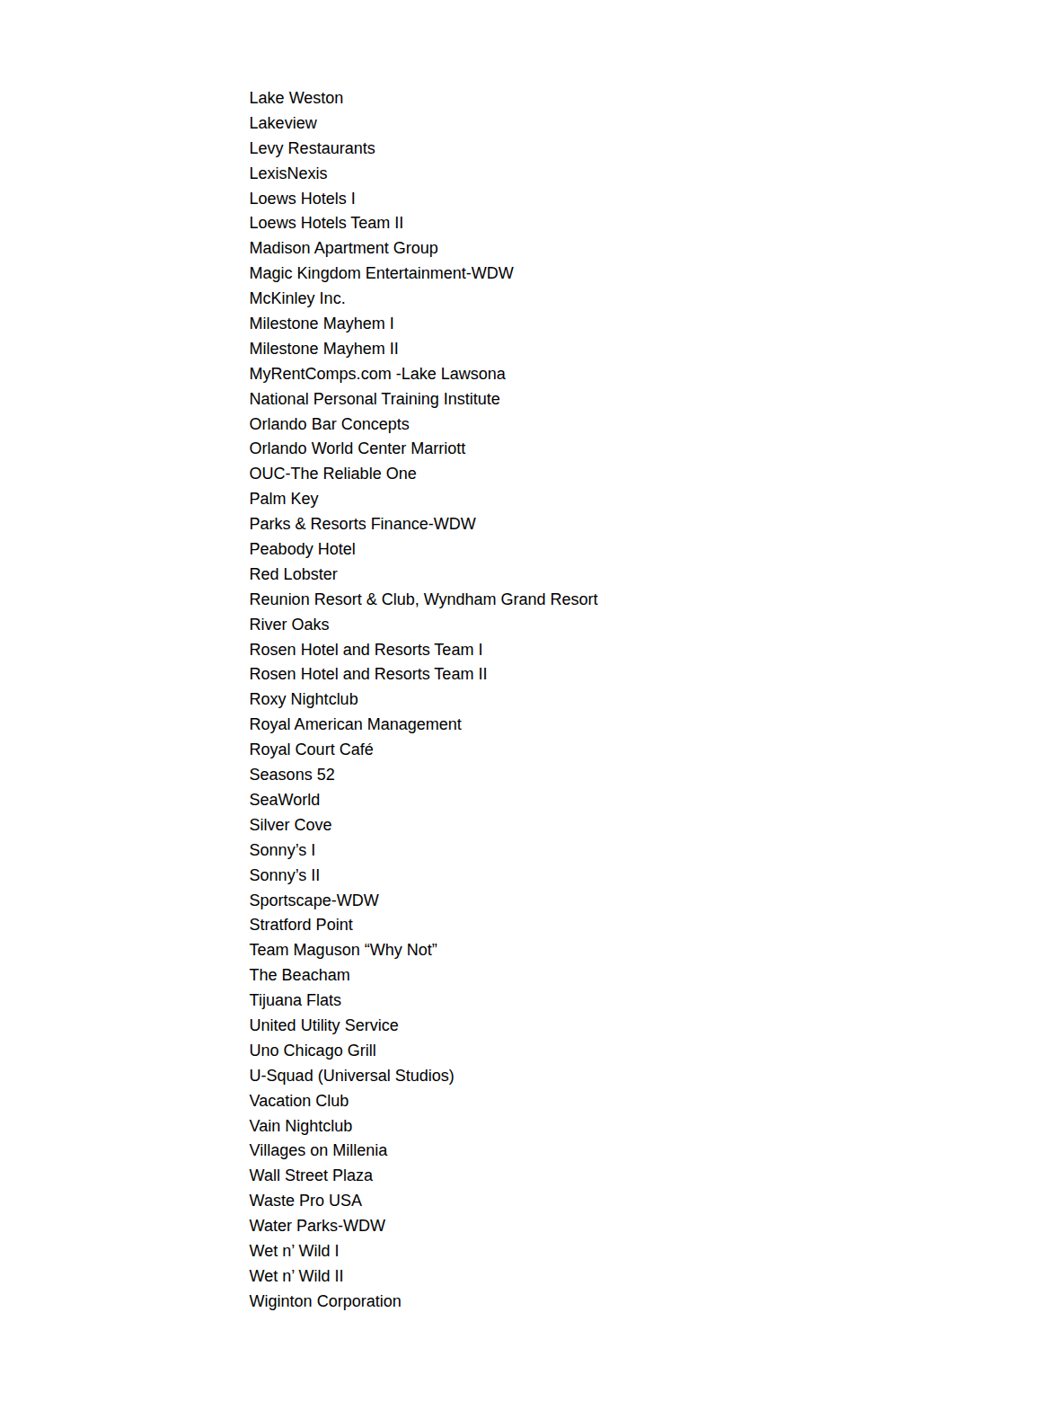Lake Weston
Lakeview
Levy Restaurants
LexisNexis
Loews Hotels I
Loews Hotels Team II
Madison Apartment Group
Magic Kingdom Entertainment-WDW
McKinley Inc.
Milestone Mayhem I
Milestone Mayhem II
MyRentComps.com -Lake Lawsona
National Personal Training Institute
Orlando Bar Concepts
Orlando World Center Marriott
OUC-The Reliable One
Palm Key
Parks & Resorts Finance-WDW
Peabody Hotel
Red Lobster
Reunion Resort & Club, Wyndham Grand Resort
River Oaks
Rosen Hotel and Resorts Team I
Rosen Hotel and Resorts Team II
Roxy Nightclub
Royal American Management
Royal Court Café
Seasons 52
SeaWorld
Silver Cove
Sonny’s I
Sonny’s II
Sportscape-WDW
Stratford Point
Team Maguson “Why Not”
The Beacham
Tijuana Flats
United Utility Service
Uno Chicago Grill
U-Squad (Universal Studios)
Vacation Club
Vain Nightclub
Villages on Millenia
Wall Street Plaza
Waste Pro USA
Water Parks-WDW
Wet n’ Wild I
Wet n’ Wild II
Wiginton Corporation